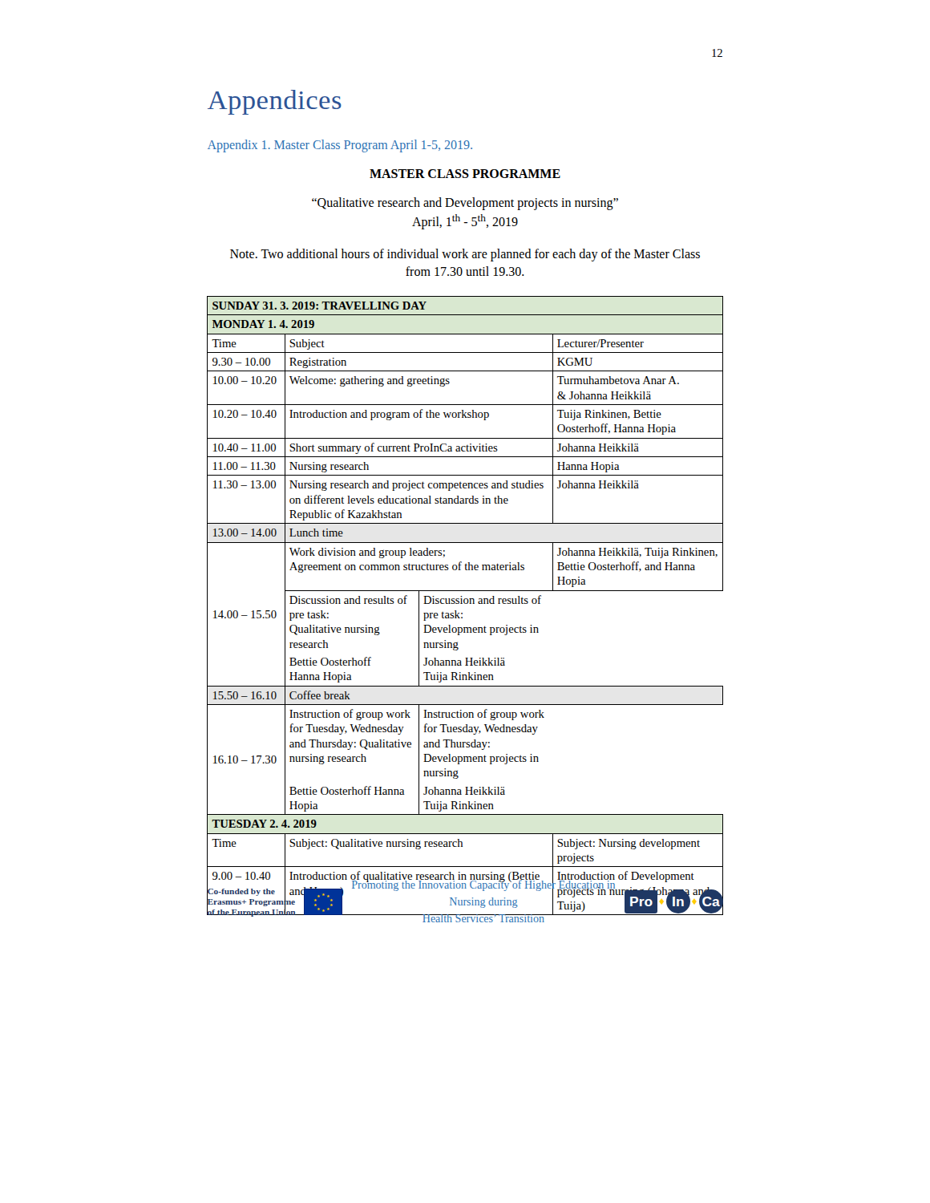12
Appendices
Appendix 1. Master Class Program April 1-5, 2019.
MASTER CLASS PROGRAMME
“Qualitative research and Development projects in nursing”
April, 1th - 5th, 2019
Note. Two additional hours of individual work are planned for each day of the Master Class
from 17.30 until 19.30.
| SUNDAY 31. 3. 2019: TRAVELLING DAY |
| MONDAY 1. 4. 2019 |
| Time | Subject | Lecturer/Presenter |
| 9.30 – 10.00 | Registration | KGMU |
| 10.00 – 10.20 | Welcome: gathering and greetings | Turmuhambetova Anar A. & Johanna Heikkilä |
| 10.20 – 10.40 | Introduction and program of the workshop | Tuija Rinkinen, Bettie Oosterhoff, Hanna Hopia |
| 10.40 – 11.00 | Short summary of current ProInCa activities | Johanna Heikkilä |
| 11.00 – 11.30 | Nursing research | Hanna Hopia |
| 11.30 – 13.00 | Nursing research and project competences and studies on different levels educational standards in the Republic of Kazakhstan | Johanna Heikkilä |
| 13.00 – 14.00 | Lunch time |
| 14.00 – 15.50 | Work division and group leaders; Agreement on common structures of the materials | Johanna Heikkilä, Tuija Rinkinen, Bettie Oosterhoff, and Hanna Hopia |
| / Discussion and results of pre task: Qualitative nursing research / Discussion and results of pre task: Development projects in nursing / | |
| / Bettie Oosterhoff Hanna Hopia / Johanna Heikkilä Tuija Rinkinen / | |
| 15.50 – 16.10 | Coffee break |
| 16.10 – 17.30 | / Instruction of group work for Tuesday, Wednesday and Thursday: Qualitative nursing research / Instruction of group work for Tuesday, Wednesday and Thursday: Development projects in nursing / | |
| / Bettie Oosterhoff Hanna Hopia / Johanna Heikkilä Tuija Rinkinen / | |
| TUESDAY 2. 4. 2019 |
| Time | Subject: Qualitative nursing research | Subject: Nursing development projects |
| 9.00 – 10.40 | Introduction of qualitative research in nursing (Bettie and Hanna) | Introduction of Development projects in nursing (Johanna and Tuija) |
Co-funded by the
Erasmus+ Programme
of the European Union
★ ★ ★ ★ ★ ★ ★ ★ ★ ★
Promoting the Innovation Capacity of Higher Education in Nursing during
Health Services’ Transition
Pro
♦
In
♦
Ca